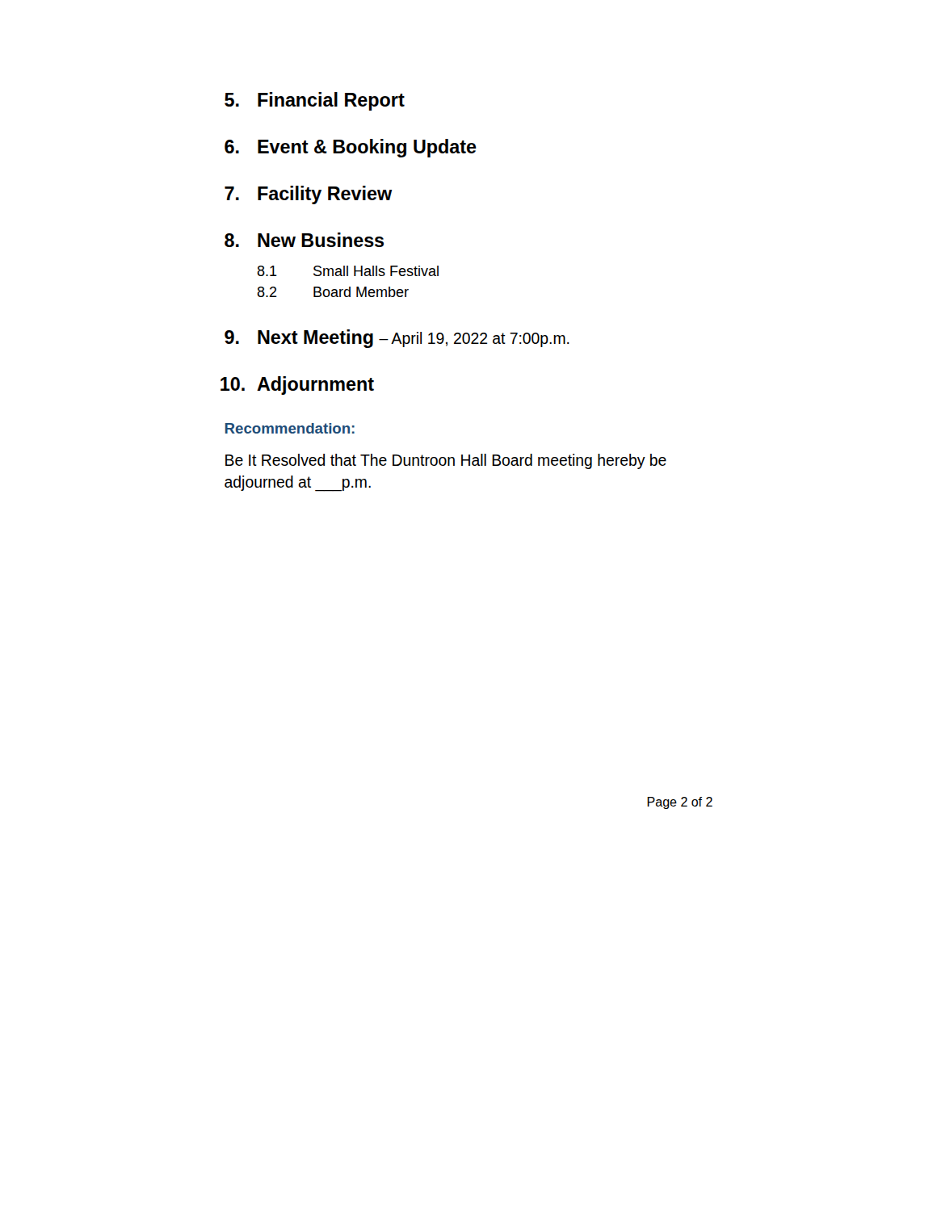Financial Report
Event & Booking Update
Facility Review
New Business
8.1 Small Halls Festival 8.2 Board Member
Next Meeting – April 19, 2022 at 7:00p.m.
Adjournment
Recommendation:
Be It Resolved that The Duntroon Hall Board meeting hereby be adjourned at ___p.m.
Page 2 of 2